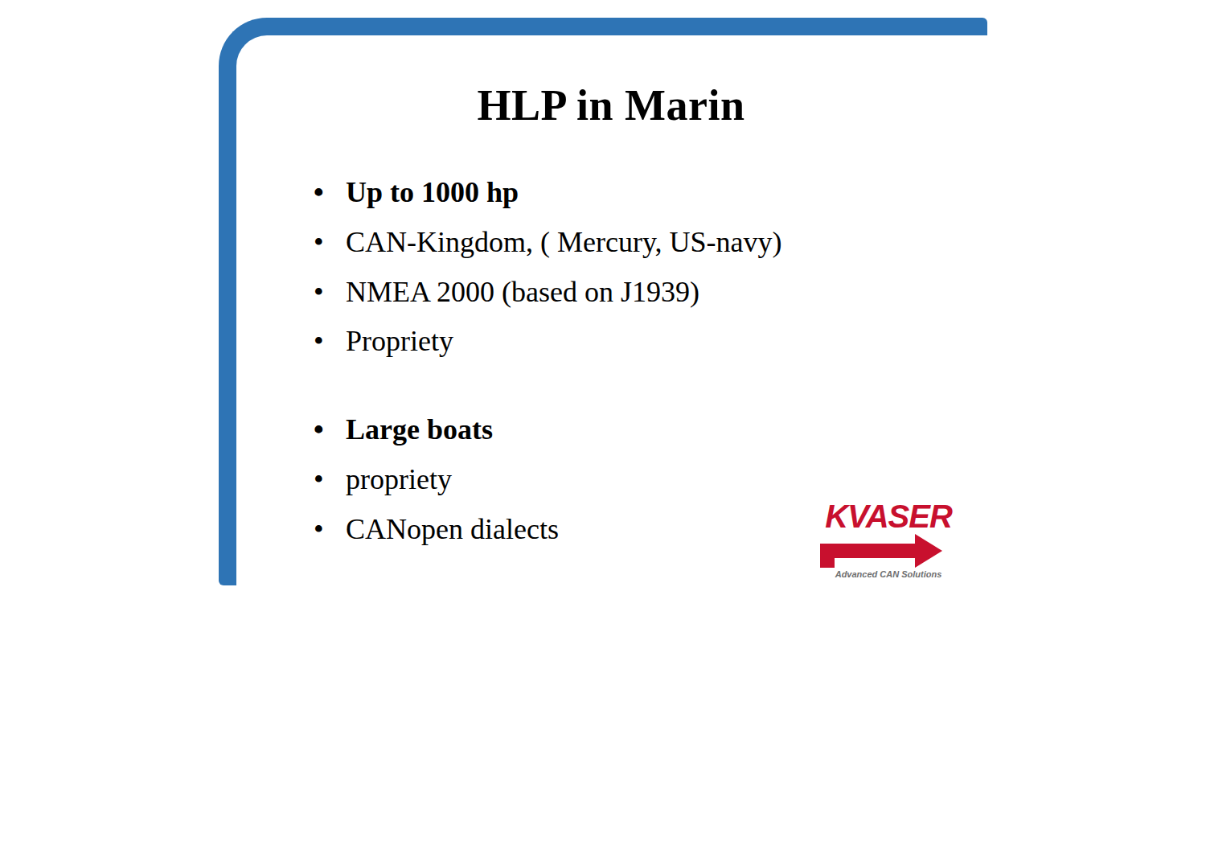HLP in Marin
Up to 1000 hp
CAN-Kingdom, ( Mercury, US-navy)
NMEA 2000 (based on J1939)
Propriety
Large boats
propriety
CANopen dialects
KVASER
Advanced CAN Solutions